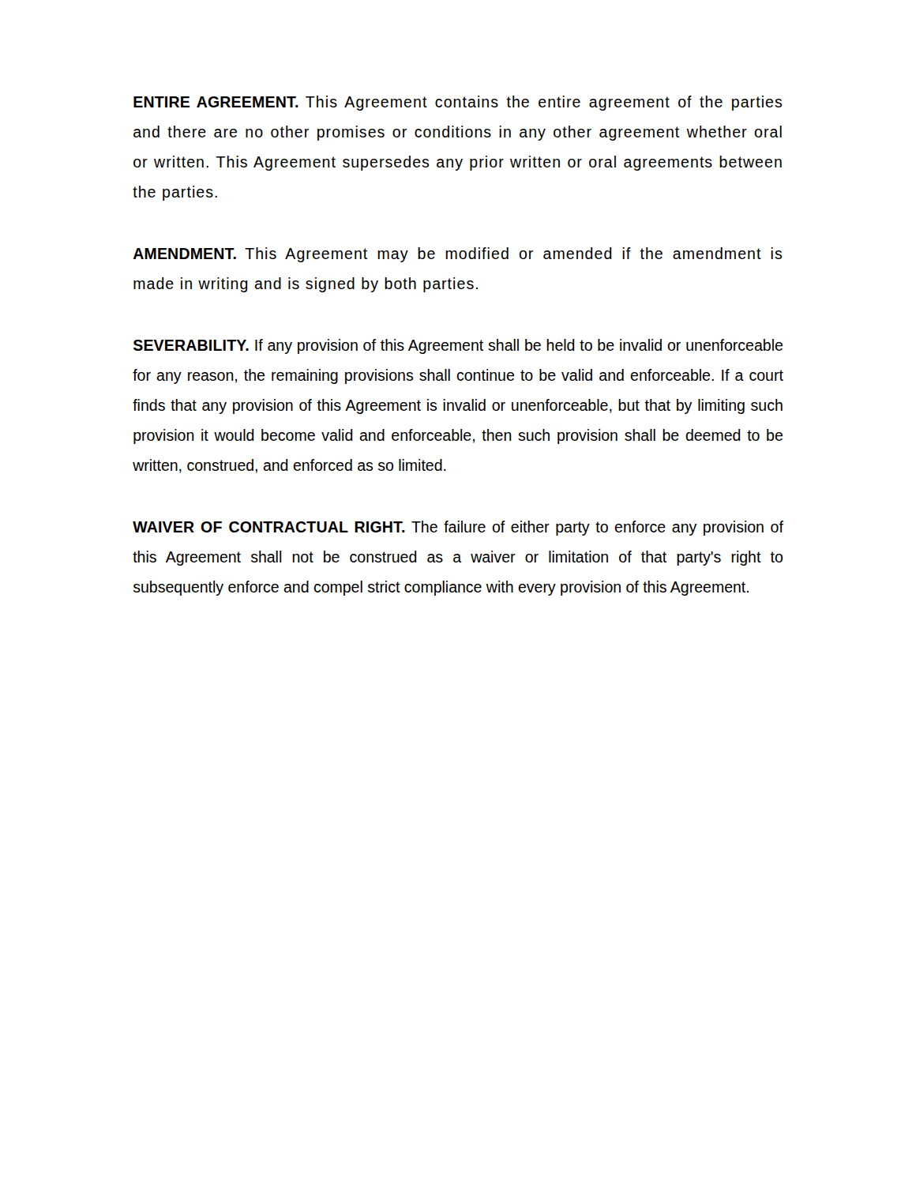ENTIRE AGREEMENT. This Agreement contains the entire agreement of the parties and there are no other promises or conditions in any other agreement whether oral or written. This Agreement supersedes any prior written or oral agreements between the parties.
AMENDMENT. This Agreement may be modified or amended if the amendment is made in writing and is signed by both parties.
SEVERABILITY. If any provision of this Agreement shall be held to be invalid or unenforceable for any reason, the remaining provisions shall continue to be valid and enforceable. If a court finds that any provision of this Agreement is invalid or unenforceable, but that by limiting such provision it would become valid and enforceable, then such provision shall be deemed to be written, construed, and enforced as so limited.
WAIVER OF CONTRACTUAL RIGHT. The failure of either party to enforce any provision of this Agreement shall not be construed as a waiver or limitation of that party's right to subsequently enforce and compel strict compliance with every provision of this Agreement.